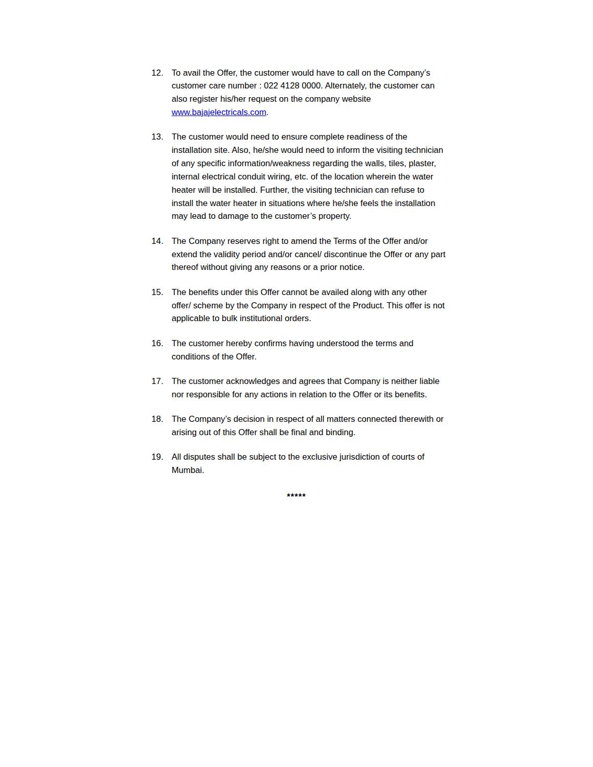To avail the Offer, the customer would have to call on the Company’s customer care number : 022 4128 0000. Alternately, the customer can also register his/her request on the company website www.bajajelectricals.com.
The customer would need to ensure complete readiness of the installation site. Also, he/she would need to inform the visiting technician of any specific information/weakness regarding the walls, tiles, plaster, internal electrical conduit wiring, etc. of the location wherein the water heater will be installed. Further, the visiting technician can refuse to install the water heater in situations where he/she feels the installation may lead to damage to the customer’s property.
The Company reserves right to amend the Terms of the Offer and/or extend the validity period and/or cancel/ discontinue the Offer or any part thereof without giving any reasons or a prior notice.
The benefits under this Offer cannot be availed along with any other offer/ scheme by the Company in respect of the Product. This offer is not applicable to bulk institutional orders.
The customer hereby confirms having understood the terms and conditions of the Offer.
The customer acknowledges and agrees that Company is neither liable nor responsible for any actions in relation to the Offer or its benefits.
The Company’s decision in respect of all matters connected therewith or arising out of this Offer shall be final and binding.
All disputes shall be subject to the exclusive jurisdiction of courts of Mumbai.
*****